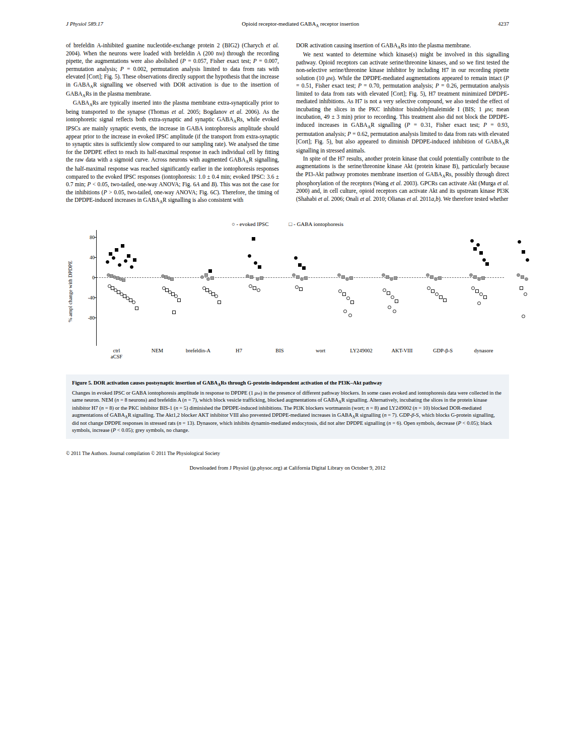J Physiol 589.17
Opioid receptor-mediated GABAA receptor insertion
4237
of brefeldin A-inhibited guanine nucleotide-exchange protein 2 (BIG2) (Charych et al. 2004). When the neurons were loaded with brefeldin A (200 nm) through the recording pipette, the augmentations were also abolished (P = 0.057, Fisher exact test; P = 0.007, permutation analysis; P = 0.002, permutation analysis limited to data from rats with elevated [Cort]; Fig. 5). These observations directly support the hypothesis that the increase in GABAAR signalling we observed with DOR activation is due to the insertion of GABAARs in the plasma membrane.
GABAARs are typically inserted into the plasma membrane extra-synaptically prior to being transported to the synapse (Thomas et al. 2005; Bogdanov et al. 2006). As the iontophoretic signal reflects both extra-synaptic and synaptic GABAARs, while evoked IPSCs are mainly synaptic events, the increase in GABA iontophoresis amplitude should appear prior to the increase in evoked IPSC amplitude (if the transport from extra-synaptic to synaptic sites is sufficiently slow compared to our sampling rate). We analysed the time for the DPDPE effect to reach its half-maximal response in each individual cell by fitting the raw data with a sigmoid curve. Across neurons with augmented GABAAR signalling, the half-maximal response was reached significantly earlier in the iontophoresis responses compared to the evoked IPSC responses (iontophoresis: 1.0 ± 0.4 min; evoked IPSC: 3.6 ± 0.7 min; P < 0.05, two-tailed, one-way ANOVA; Fig. 6A and B). This was not the case for the inhibitions (P > 0.05, two-tailed, one-way ANOVA; Fig. 6C). Therefore, the timing of the DPDPE-induced increases in GABAAR signalling is also consistent with
DOR activation causing insertion of GABAARs into the plasma membrane.
We next wanted to determine which kinase(s) might be involved in this signalling pathway. Opioid receptors can activate serine/threonine kinases, and so we first tested the non-selective serine/threonine kinase inhibitor by including H7 in our recording pipette solution (10 μm). While the DPDPE-mediated augmentations appeared to remain intact (P = 0.51, Fisher exact test; P = 0.70, permutation analysis; P = 0.26, permutation analysis limited to data from rats with elevated [Cort]; Fig. 5), H7 treatment minimized DPDPE-mediated inhibitions. As H7 is not a very selective compound, we also tested the effect of incubating the slices in the PKC inhibitor bisindolylmaleimide I (BIS; 1 μm; mean incubation, 49 ± 3 min) prior to recording. This treatment also did not block the DPDPE-induced increases in GABAAR signalling (P = 0.31, Fisher exact test; P = 0.93, permutation analysis; P = 0.62, permutation analysis limited to data from rats with elevated [Cort]; Fig. 5), but also appeared to diminish DPDPE-induced inhibition of GABAAR signalling in stressed animals.
In spite of the H7 results, another protein kinase that could potentially contribute to the augmentations is the serine/threonine kinase Akt (protein kinase B), particularly because the PI3-Akt pathway promotes membrane insertion of GABAARs, possibly through direct phosphorylation of the receptors (Wang et al. 2003). GPCRs can activate Akt (Murga et al. 2000) and, in cell culture, opioid receptors can activate Akt and its upstream kinase PI3K (Shahabi et al. 2006; Onali et al. 2010; Olianas et al. 2011a,b). We therefore tested whether
○ - evoked IPSC □ - GABA iontophoresis
% ampl change with DPDPE
80
40
0
-40
-80
ctrl
aCSF
NEM
brefeldin-A
H7
BIS
wort
LY249002
AKT-VIII
GDP-β-S
dynasore
Figure 5. DOR activation causes postsynaptic insertion of GABAARs through G-protein-independent activation of the PI3K–Akt pathway Changes in evoked IPSC or GABA iontophoresis amplitude in response to DPDPE (1 μm) in the presence of different pathway blockers. In some cases evoked and iontophoresis data were collected in the same neuron. NEM (n = 8 neurons) and brefeldin A (n = 7), which block vesicle trafficking, blocked augmentations of GABAAR signalling. Alternatively, incubating the slices in the protein kinase inhibitor H7 (n = 8) or the PKC inhibitor BIS-1 (n = 5) diminished the DPDPE-induced inhibitions. The PI3K blockers wortmannin (wort; n = 8) and LY249002 (n = 10) blocked DOR-mediated augmentations of GABAAR signalling. The Akt1,2 blocker AKT inhibitor VIII also prevented DPDPE-mediated increases in GABAAR signalling (n = 7). GDP-β-S, which blocks G-protein signalling, did not change DPDPE responses in stressed rats (n = 13). Dynasore, which inhibits dynamin-mediated endocytosis, did not alter DPDPE signalling (n = 6). Open symbols, decrease (P < 0.05); black symbols, increase (P < 0.05); grey symbols, no change.
© 2011 The Authors. Journal compilation © 2011 The Physiological Society
Downloaded from J Physiol (jp.physoc.org) at California Digital Library on October 9, 2012